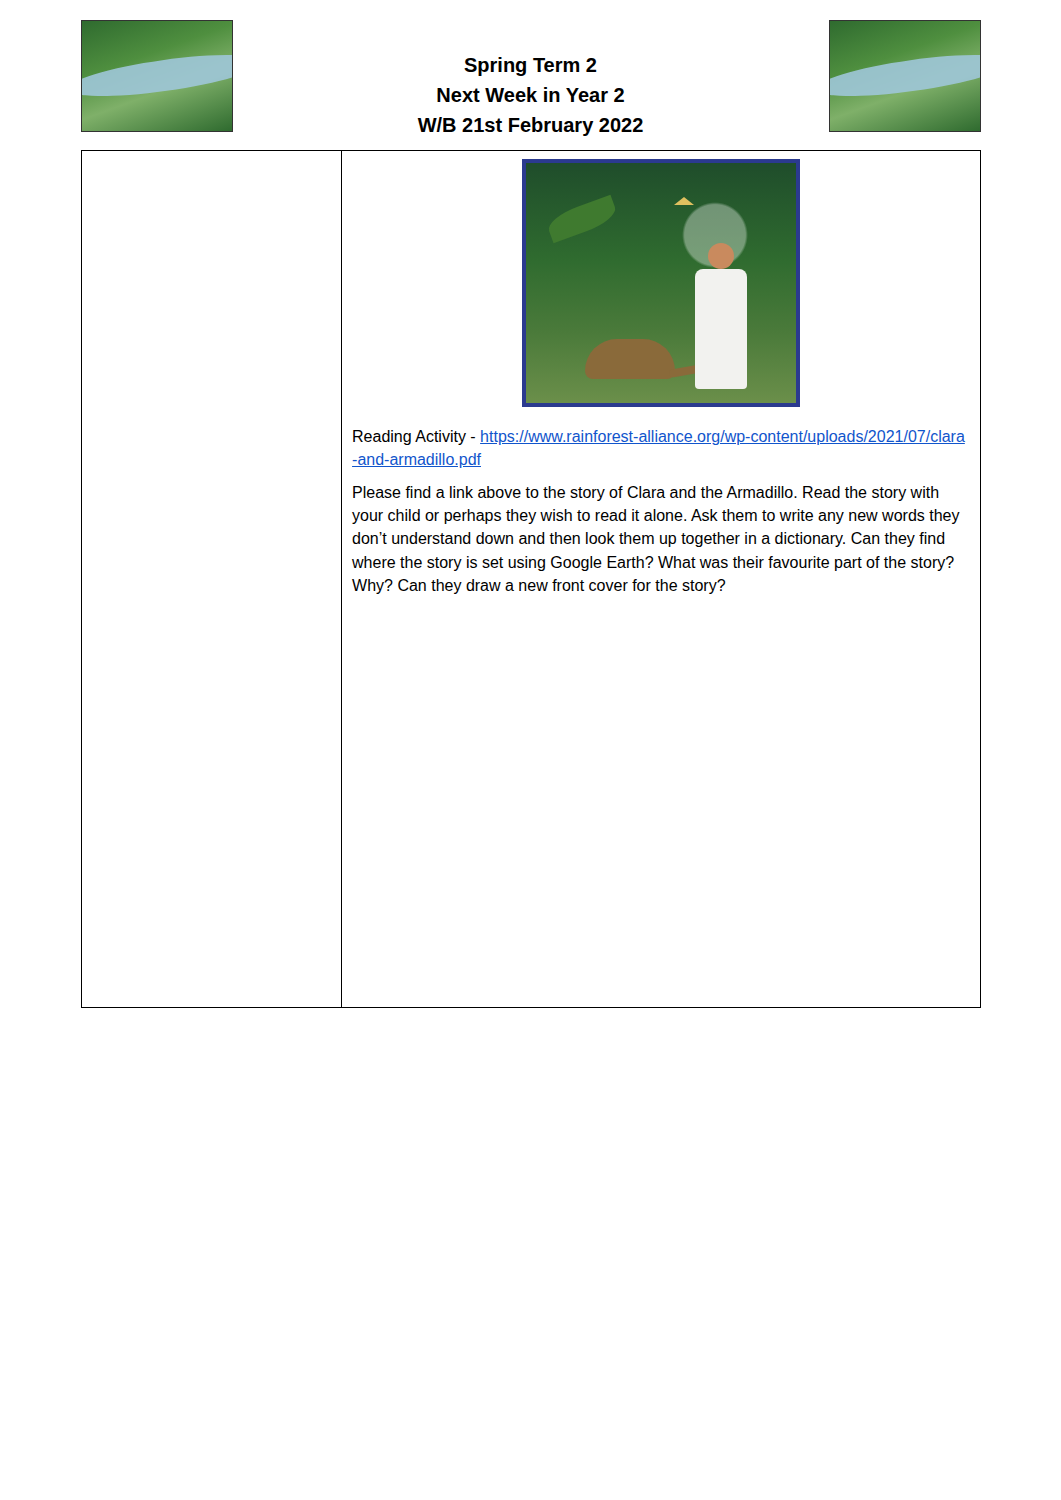Spring Term 2
Next Week in Year 2
W/B 21st February 2022
| | Reading Activity - https://www.rainforest-alliance.org/wp-content/uploads/2021/07/clara-and-armadillo.pdf Please find a link above to the story of Clara and the Armadillo. Read the story with your child or perhaps they wish to read it alone. Ask them to write any new words they don’t understand down and then look them up together in a dictionary. Can they find where the story is set using Google Earth? What was their favourite part of the story? Why? Can they draw a new front cover for the story? |